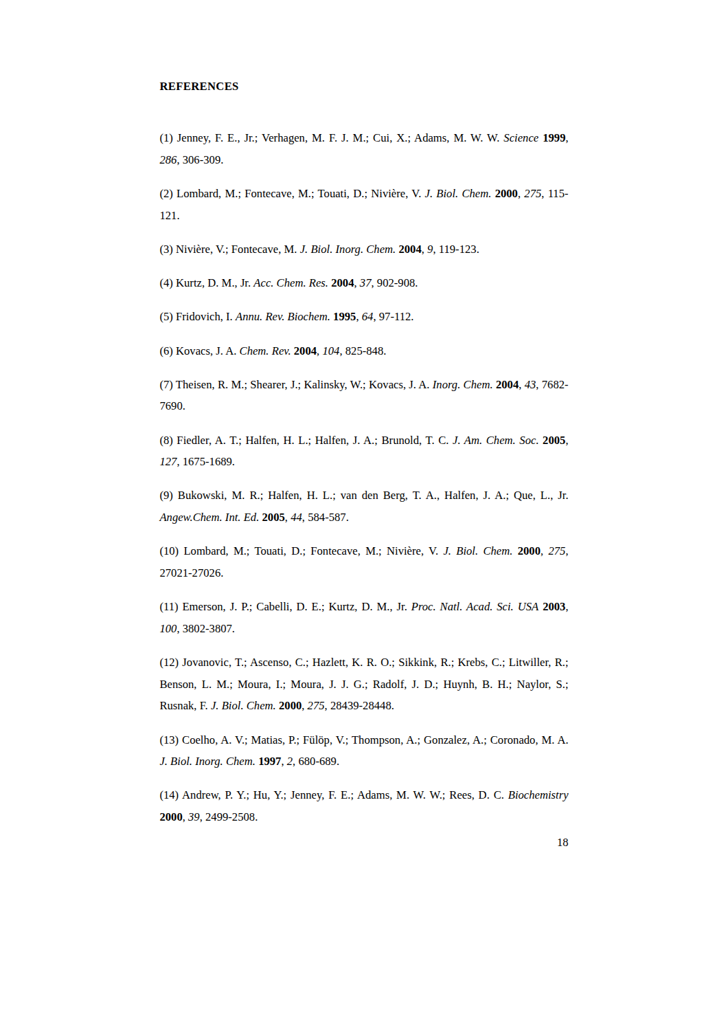REFERENCES
(1) Jenney, F. E., Jr.; Verhagen, M. F. J. M.; Cui, X.; Adams, M. W. W. Science 1999, 286, 306-309.
(2) Lombard, M.; Fontecave, M.; Touati, D.; Nivière, V. J. Biol. Chem. 2000, 275, 115-121.
(3) Nivière, V.; Fontecave, M. J. Biol. Inorg. Chem. 2004, 9, 119-123.
(4) Kurtz, D. M., Jr. Acc. Chem. Res. 2004, 37, 902-908.
(5) Fridovich, I. Annu. Rev. Biochem. 1995, 64, 97-112.
(6) Kovacs, J. A. Chem. Rev. 2004, 104, 825-848.
(7) Theisen, R. M.; Shearer, J.; Kalinsky, W.; Kovacs, J. A. Inorg. Chem. 2004, 43, 7682-7690.
(8) Fiedler, A. T.; Halfen, H. L.; Halfen, J. A.; Brunold, T. C. J. Am. Chem. Soc. 2005, 127, 1675-1689.
(9) Bukowski, M. R.; Halfen, H. L.; van den Berg, T. A., Halfen, J. A.; Que, L., Jr. Angew.Chem. Int. Ed. 2005, 44, 584-587.
(10) Lombard, M.; Touati, D.; Fontecave, M.; Nivière, V. J. Biol. Chem. 2000, 275, 27021-27026.
(11) Emerson, J. P.; Cabelli, D. E.; Kurtz, D. M., Jr. Proc. Natl. Acad. Sci. USA 2003, 100, 3802-3807.
(12) Jovanovic, T.; Ascenso, C.; Hazlett, K. R. O.; Sikkink, R.; Krebs, C.; Litwiller, R.; Benson, L. M.; Moura, I.; Moura, J. J. G.; Radolf, J. D.; Huynh, B. H.; Naylor, S.; Rusnak, F. J. Biol. Chem. 2000, 275, 28439-28448.
(13) Coelho, A. V.; Matias, P.; Fülöp, V.; Thompson, A.; Gonzalez, A.; Coronado, M. A. J. Biol. Inorg. Chem. 1997, 2, 680-689.
(14) Andrew, P. Y.; Hu, Y.; Jenney, F. E.; Adams, M. W. W.; Rees, D. C. Biochemistry 2000, 39, 2499-2508.
18